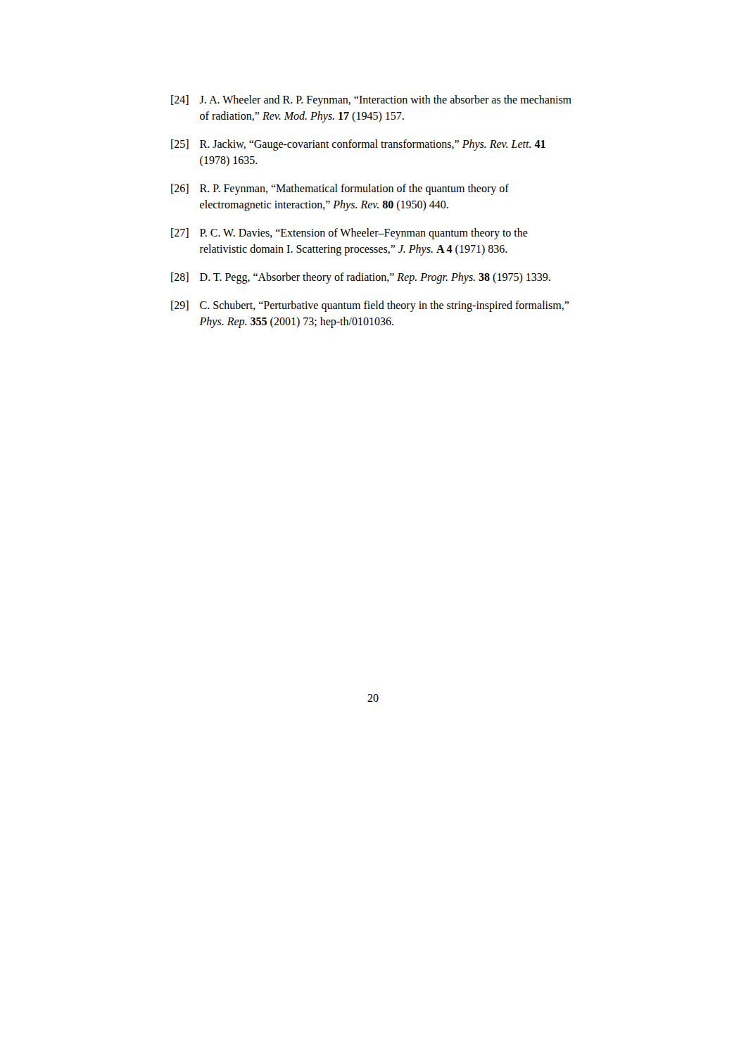[24] J. A. Wheeler and R. P. Feynman, “Interaction with the absorber as the mechanism of radiation,” Rev. Mod. Phys. 17 (1945) 157.
[25] R. Jackiw, “Gauge-covariant conformal transformations,” Phys. Rev. Lett. 41 (1978) 1635.
[26] R. P. Feynman, “Mathematical formulation of the quantum theory of electromagnetic interaction,” Phys. Rev. 80 (1950) 440.
[27] P. C. W. Davies, “Extension of Wheeler–Feynman quantum theory to the relativistic domain I. Scattering processes,” J. Phys. A 4 (1971) 836.
[28] D. T. Pegg, “Absorber theory of radiation,” Rep. Progr. Phys. 38 (1975) 1339.
[29] C. Schubert, “Perturbative quantum field theory in the string-inspired formalism,” Phys. Rep. 355 (2001) 73; hep-th/0101036.
20